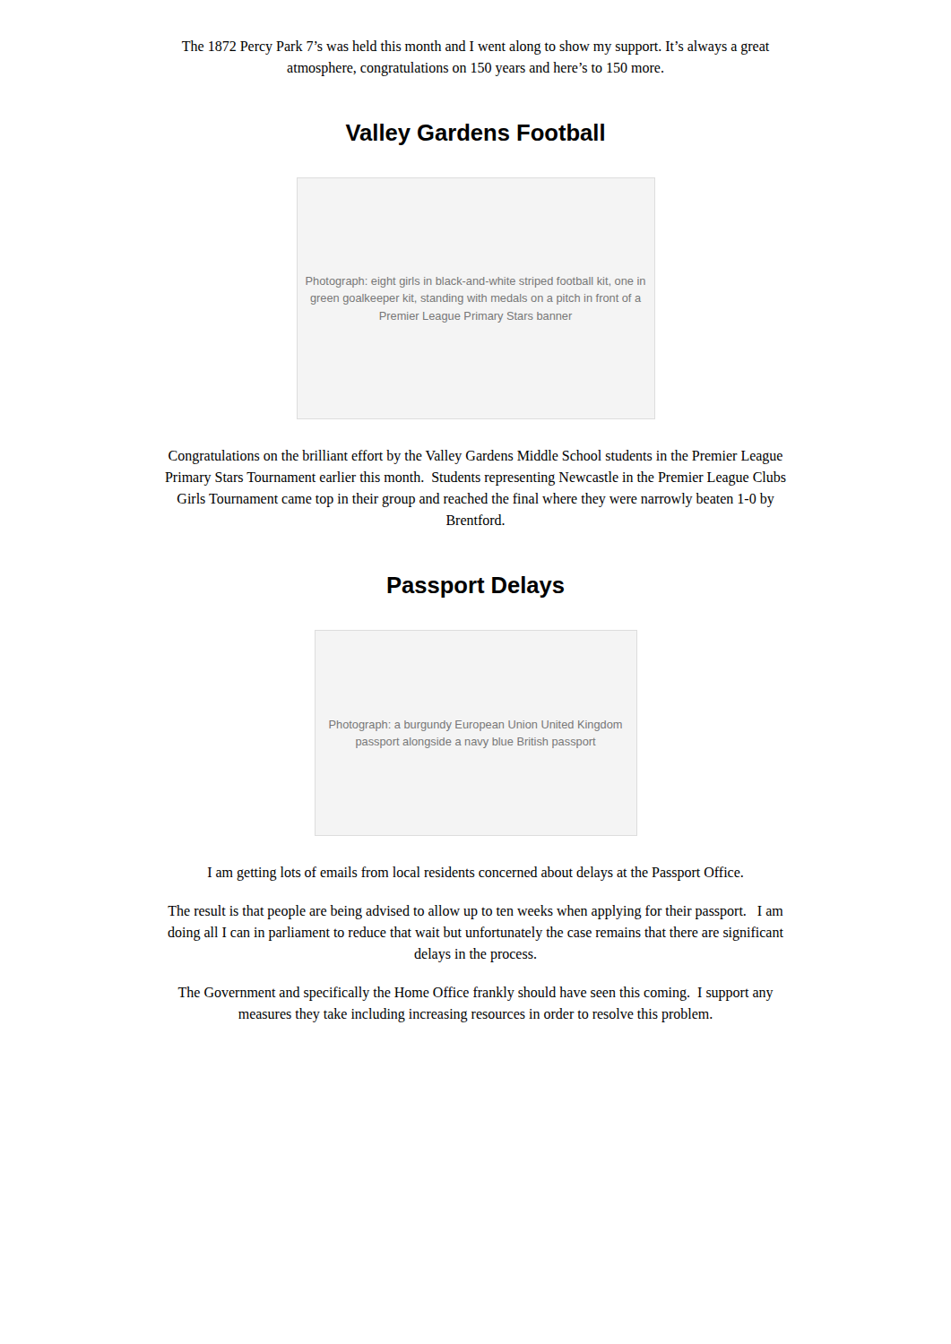The 1872 Percy Park 7’s was held this month and I went along to show my support. It’s always a great atmosphere, congratulations on 150 years and here’s to 150 more.
Valley Gardens Football
Photograph: eight girls in black-and-white striped football kit, one in green goalkeeper kit, standing with medals on a pitch in front of a Premier League Primary Stars banner
Congratulations on the brilliant effort by the Valley Gardens Middle School students in the Premier League Primary Stars Tournament earlier this month. Students representing Newcastle in the Premier League Clubs Girls Tournament came top in their group and reached the final where they were narrowly beaten 1-0 by Brentford.
Passport Delays
Photograph: a burgundy European Union United Kingdom passport alongside a navy blue British passport
I am getting lots of emails from local residents concerned about delays at the Passport Office.
The result is that people are being advised to allow up to ten weeks when applying for their passport. I am doing all I can in parliament to reduce that wait but unfortunately the case remains that there are significant delays in the process.
The Government and specifically the Home Office frankly should have seen this coming. I support any measures they take including increasing resources in order to resolve this problem.